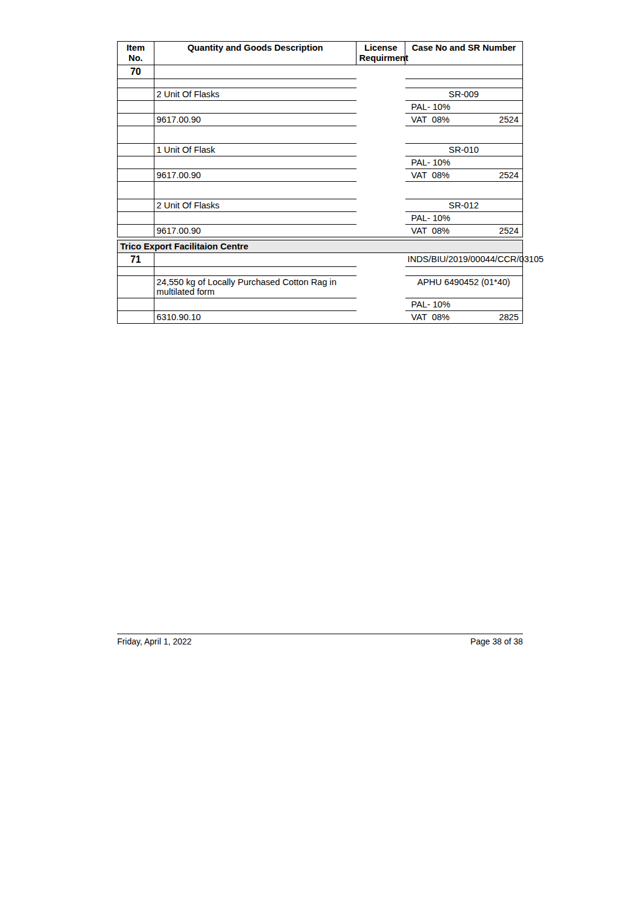| Item No. | Quantity and Goods Description | License Requirment | Case No and SR Number |
| --- | --- | --- | --- |
| 70 | | | |
| | 2 Unit Of Flasks | | SR-009 |
| | | | PAL- 10% |
| | 9617.00.90 | | VAT 08% 2524 |
| | 1 Unit Of Flask | | SR-010 |
| | | | PAL- 10% |
| | 9617.00.90 | | VAT 08% 2524 |
| | 2 Unit Of Flasks | | SR-012 |
| | | | PAL- 10% |
| | 9617.00.90 | | VAT 08% 2524 |
| Trico Export Facilitaion Centre |
| 71 | | | INDS/BIU/2019/00044/CCR/03105 |
| | 24,550 kg of Locally Purchased Cotton Rag in multilated form | | APHU 6490452 (01*40) |
| | | | PAL- 10% |
| | 6310.90.10 | | VAT 08% 2825 |
Friday, April 1, 2022
Page 38 of 38